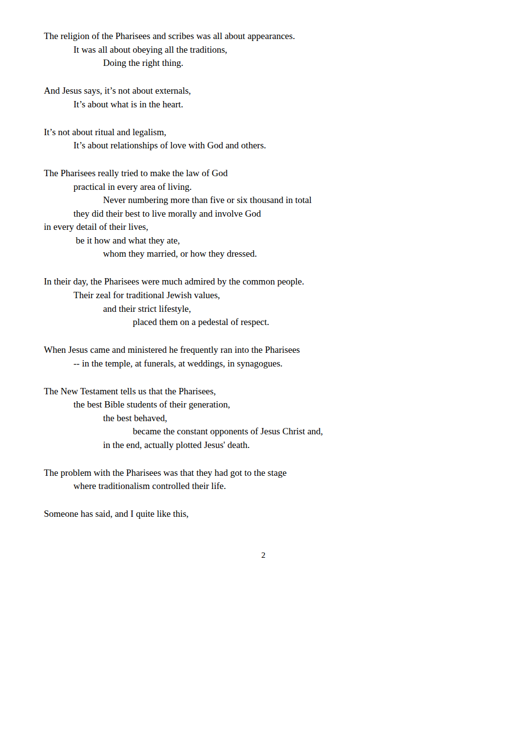The religion of the Pharisees and scribes was all about appearances.
It was all about obeying all the traditions,
Doing the right thing.
And Jesus says, it’s not about externals,
It’s about what is in the heart.
It’s not about ritual and legalism,
It’s about relationships of love with God and others.
The Pharisees really tried to make the law of God
practical in every area of living.
Never numbering more than five or six thousand in total
they did their best to live morally and involve God
in every detail of their lives,
be it how and what they ate,
whom they married, or how they dressed.
In their day, the Pharisees were much admired by the common people.
Their zeal for traditional Jewish values,
and their strict lifestyle,
placed them on a pedestal of respect.
When Jesus came and ministered he frequently ran into the Pharisees
-- in the temple, at funerals, at weddings, in synagogues.
The New Testament tells us that the Pharisees,
the best Bible students of their generation,
the best behaved,
became the constant opponents of Jesus Christ and,
in the end, actually plotted Jesus' death.
The problem with the Pharisees was that they had got to the stage
where traditionalism controlled their life.
Someone has said, and I quite like this,
2